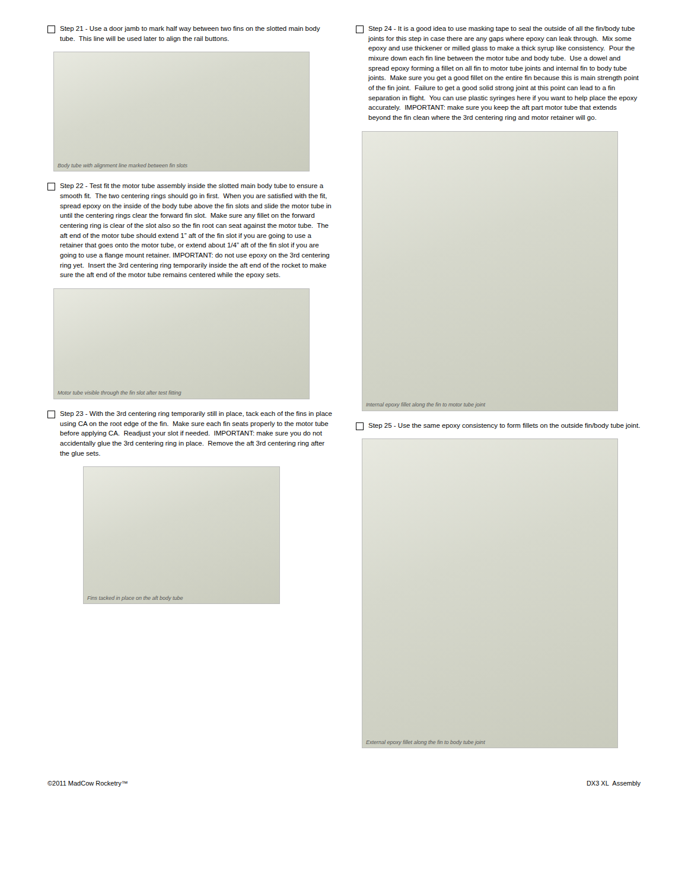Step 21 - Use a door jamb to mark half way between two fins on the slotted main body tube. This line will be used later to align the rail buttons.
Body tube with alignment line marked between fin slots
Step 22 - Test fit the motor tube assembly inside the slotted main body tube to ensure a smooth fit. The two centering rings should go in first. When you are satisfied with the fit, spread epoxy on the inside of the body tube above the fin slots and slide the motor tube in until the centering rings clear the forward fin slot. Make sure any fillet on the forward centering ring is clear of the slot also so the fin root can seat against the motor tube. The aft end of the motor tube should extend 1” aft of the fin slot if you are going to use a retainer that goes onto the motor tube, or extend about 1/4” aft of the fin slot if you are going to use a flange mount retainer. IMPORTANT: do not use epoxy on the 3rd centering ring yet. Insert the 3rd centering ring temporarily inside the aft end of the rocket to make sure the aft end of the motor tube remains centered while the epoxy sets.
Motor tube visible through the fin slot after test fitting
Step 23 - With the 3rd centering ring temporarily still in place, tack each of the fins in place using CA on the root edge of the fin. Make sure each fin seats properly to the motor tube before applying CA. Readjust your slot if needed. IMPORTANT: make sure you do not accidentally glue the 3rd centering ring in place. Remove the aft 3rd centering ring after the glue sets.
Fins tacked in place on the aft body tube
Step 24 - It is a good idea to use masking tape to seal the outside of all the fin/body tube joints for this step in case there are any gaps where epoxy can leak through. Mix some epoxy and use thickener or milled glass to make a thick syrup like consistency. Pour the mixure down each fin line between the motor tube and body tube. Use a dowel and spread epoxy forming a fillet on all fin to motor tube joints and internal fin to body tube joints. Make sure you get a good fillet on the entire fin because this is main strength point of the fin joint. Failure to get a good solid strong joint at this point can lead to a fin separation in flight. You can use plastic syringes here if you want to help place the epoxy accurately. IMPORTANT: make sure you keep the aft part motor tube that extends beyond the fin clean where the 3rd centering ring and motor retainer will go.
Internal epoxy fillet along the fin to motor tube joint
Step 25 - Use the same epoxy consistency to form fillets on the outside fin/body tube joint.
External epoxy fillet along the fin to body tube joint
©2011 MadCow Rocketry™
DX3 XL Assembly